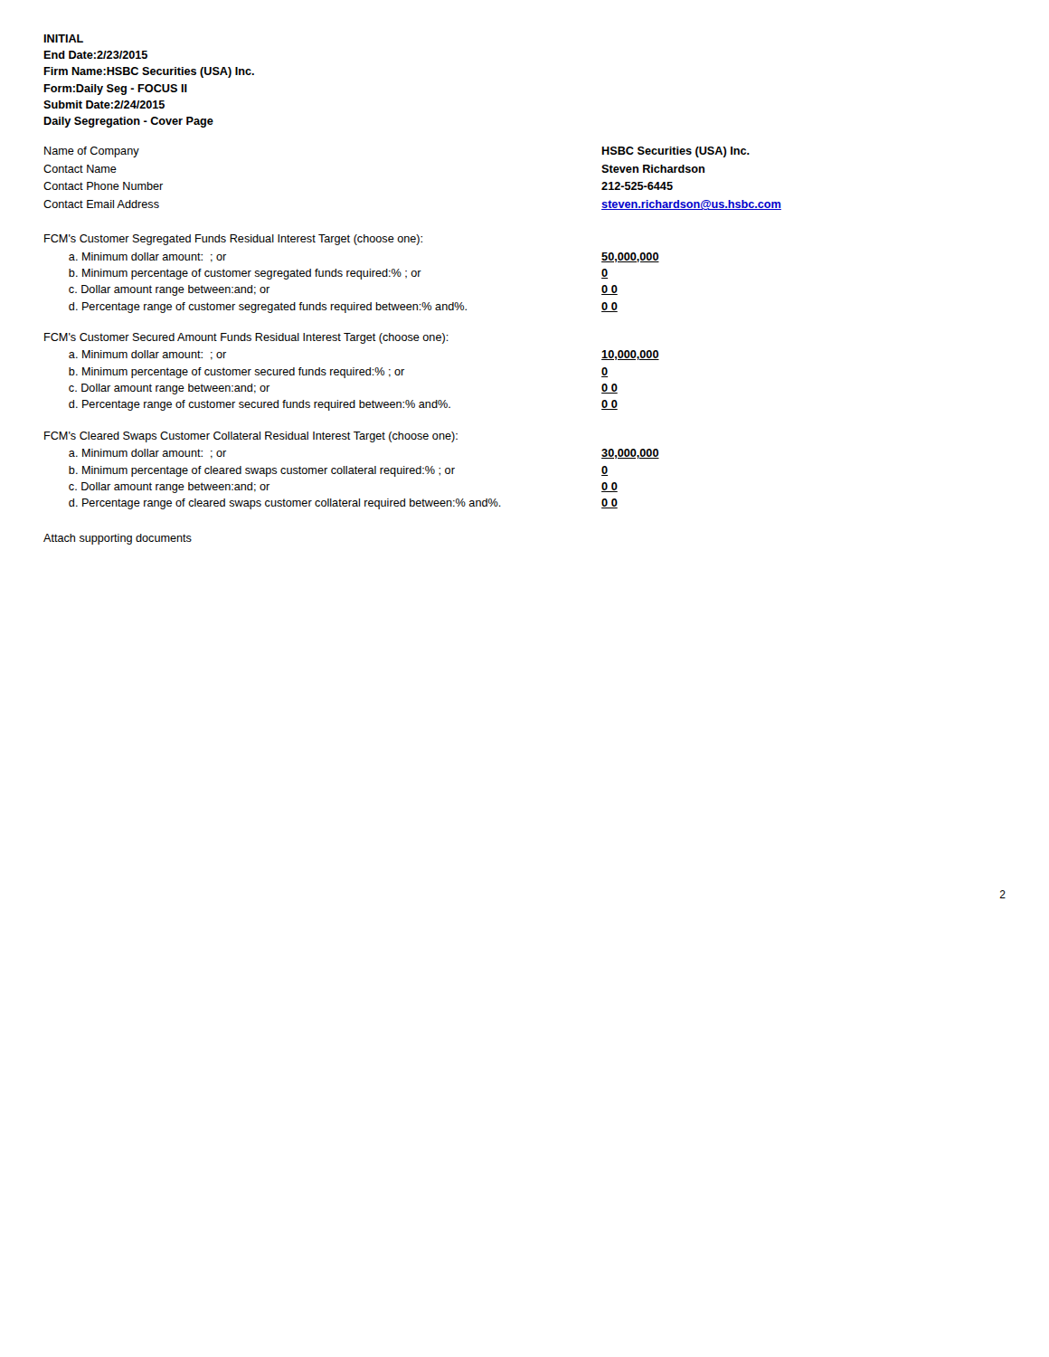INITIAL
End Date:2/23/2015
Firm Name:HSBC Securities (USA) Inc.
Form:Daily Seg - FOCUS II
Submit Date:2/24/2015
Daily Segregation - Cover Page
| Name of Company | HSBC Securities (USA) Inc. |
| Contact Name | Steven Richardson |
| Contact Phone Number | 212-525-6445 |
| Contact Email Address | steven.richardson@us.hsbc.com |
FCM's Customer Segregated Funds Residual Interest Target (choose one):
a. Minimum dollar amount: ; or 50,000,000
b. Minimum percentage of customer segregated funds required:% ; or 0
c. Dollar amount range between:and; or 0 0
d. Percentage range of customer segregated funds required between:% and%. 0 0
FCM's Customer Secured Amount Funds Residual Interest Target (choose one):
a. Minimum dollar amount: ; or 10,000,000
b. Minimum percentage of customer secured funds required:% ; or 0
c. Dollar amount range between:and; or 0 0
d. Percentage range of customer secured funds required between:% and%. 0 0
FCM's Cleared Swaps Customer Collateral Residual Interest Target (choose one):
a. Minimum dollar amount: ; or 30,000,000
b. Minimum percentage of cleared swaps customer collateral required:% ; or 0
c. Dollar amount range between:and; or 0 0
d. Percentage range of cleared swaps customer collateral required between:% and%. 0 0
Attach supporting documents
2